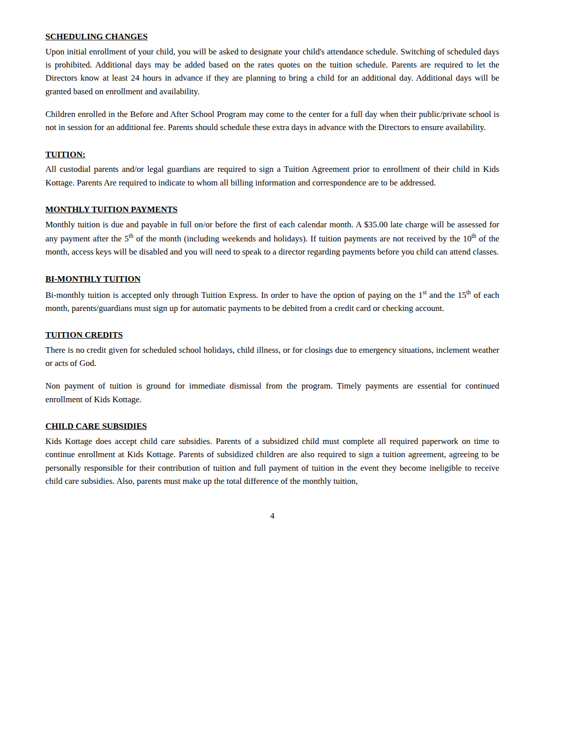SCHEDULING CHANGES
Upon initial enrollment of your child, you will be asked to designate your child's attendance schedule. Switching of scheduled days is prohibited. Additional days may be added based on the rates quotes on the tuition schedule. Parents are required to let the Directors know at least 24 hours in advance if they are planning to bring a child for an additional day. Additional days will be granted based on enrollment and availability.
Children enrolled in the Before and After School Program may come to the center for a full day when their public/private school is not in session for an additional fee. Parents should schedule these extra days in advance with the Directors to ensure availability.
TUITION:
All custodial parents and/or legal guardians are required to sign a Tuition Agreement prior to enrollment of their child in Kids Kottage. Parents Are required to indicate to whom all billing information and correspondence are to be addressed.
MONTHLY TUITION PAYMENTS
Monthly tuition is due and payable in full on/or before the first of each calendar month. A $35.00 late charge will be assessed for any payment after the 5th of the month (including weekends and holidays). If tuition payments are not received by the 10th of the month, access keys will be disabled and you will need to speak to a director regarding payments before you child can attend classes.
BI-MONTHLY TUITION
Bi-monthly tuition is accepted only through Tuition Express. In order to have the option of paying on the 1st and the 15th of each month, parents/guardians must sign up for automatic payments to be debited from a credit card or checking account.
TUITION CREDITS
There is no credit given for scheduled school holidays, child illness, or for closings due to emergency situations, inclement weather or acts of God.
Non payment of tuition is ground for immediate dismissal from the program. Timely payments are essential for continued enrollment of Kids Kottage.
CHILD CARE SUBSIDIES
Kids Kottage does accept child care subsidies. Parents of a subsidized child must complete all required paperwork on time to continue enrollment at Kids Kottage. Parents of subsidized children are also required to sign a tuition agreement, agreeing to be personally responsible for their contribution of tuition and full payment of tuition in the event they become ineligible to receive child care subsidies. Also, parents must make up the total difference of the monthly tuition,
4